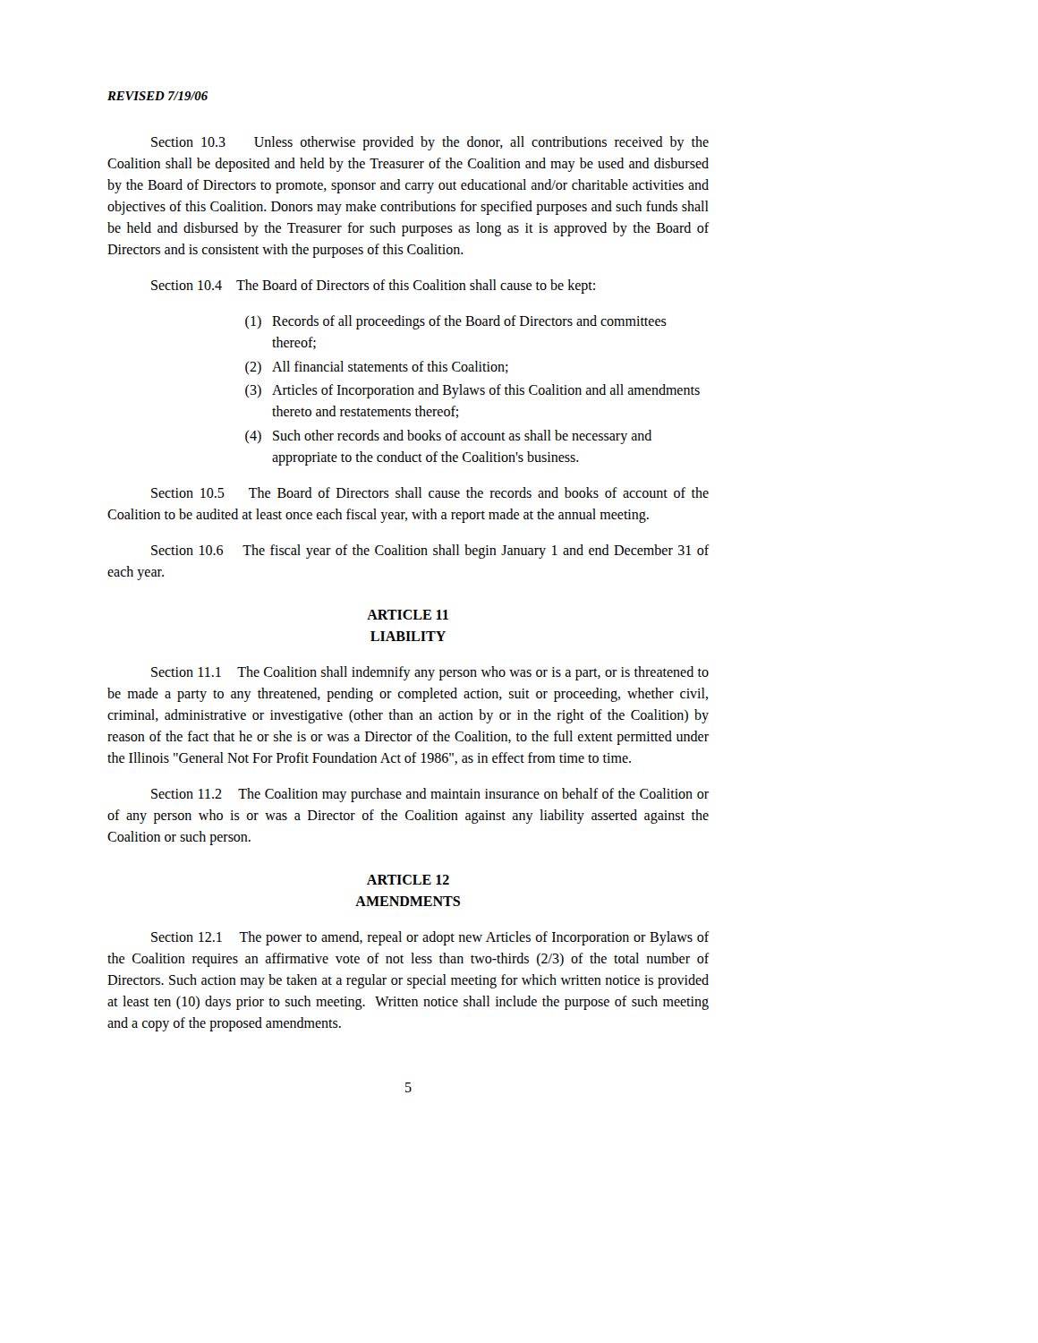REVISED 7/19/06
Section 10.3 Unless otherwise provided by the donor, all contributions received by the Coalition shall be deposited and held by the Treasurer of the Coalition and may be used and disbursed by the Board of Directors to promote, sponsor and carry out educational and/or charitable activities and objectives of this Coalition. Donors may make contributions for specified purposes and such funds shall be held and disbursed by the Treasurer for such purposes as long as it is approved by the Board of Directors and is consistent with the purposes of this Coalition.
Section 10.4 The Board of Directors of this Coalition shall cause to be kept:
Records of all proceedings of the Board of Directors and committees thereof;
All financial statements of this Coalition;
Articles of Incorporation and Bylaws of this Coalition and all amendments thereto and restatements thereof;
Such other records and books of account as shall be necessary and appropriate to the conduct of the Coalition's business.
Section 10.5 The Board of Directors shall cause the records and books of account of the Coalition to be audited at least once each fiscal year, with a report made at the annual meeting.
Section 10.6 The fiscal year of the Coalition shall begin January 1 and end December 31 of each year.
ARTICLE 11 LIABILITY
Section 11.1 The Coalition shall indemnify any person who was or is a part, or is threatened to be made a party to any threatened, pending or completed action, suit or proceeding, whether civil, criminal, administrative or investigative (other than an action by or in the right of the Coalition) by reason of the fact that he or she is or was a Director of the Coalition, to the full extent permitted under the Illinois "General Not For Profit Foundation Act of 1986", as in effect from time to time.
Section 11.2 The Coalition may purchase and maintain insurance on behalf of the Coalition or of any person who is or was a Director of the Coalition against any liability asserted against the Coalition or such person.
ARTICLE 12 AMENDMENTS
Section 12.1 The power to amend, repeal or adopt new Articles of Incorporation or Bylaws of the Coalition requires an affirmative vote of not less than two-thirds (2/3) of the total number of Directors. Such action may be taken at a regular or special meeting for which written notice is provided at least ten (10) days prior to such meeting. Written notice shall include the purpose of such meeting and a copy of the proposed amendments.
5